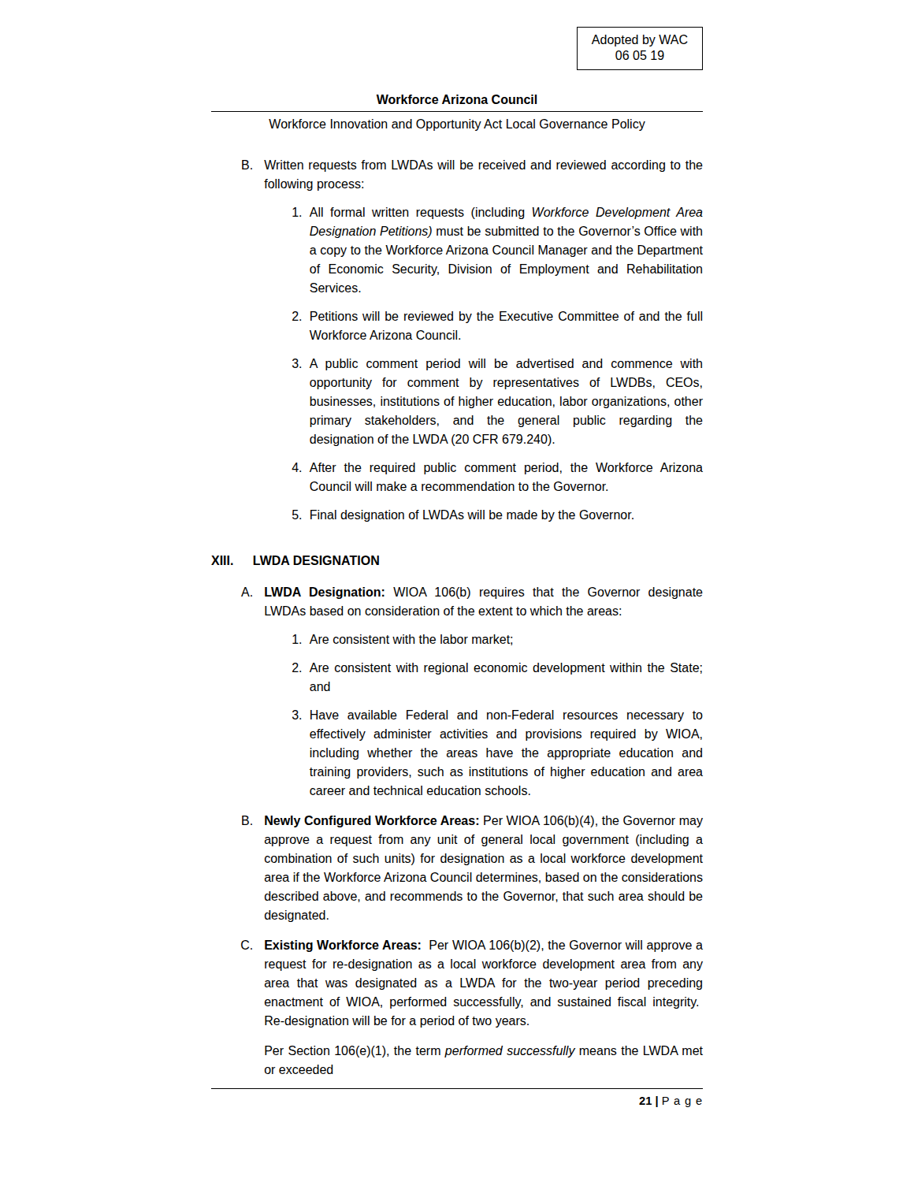Adopted by WAC
06 05 19
Workforce Arizona Council
Workforce Innovation and Opportunity Act Local Governance Policy
Written requests from LWDAs will be received and reviewed according to the following process:
All formal written requests (including Workforce Development Area Designation Petitions) must be submitted to the Governor’s Office with a copy to the Workforce Arizona Council Manager and the Department of Economic Security, Division of Employment and Rehabilitation Services.
Petitions will be reviewed by the Executive Committee of and the full Workforce Arizona Council.
A public comment period will be advertised and commence with opportunity for comment by representatives of LWDBs, CEOs, businesses, institutions of higher education, labor organizations, other primary stakeholders, and the general public regarding the designation of the LWDA (20 CFR 679.240).
After the required public comment period, the Workforce Arizona Council will make a recommendation to the Governor.
Final designation of LWDAs will be made by the Governor.
XIII. LWDA DESIGNATION
LWDA Designation: WIOA 106(b) requires that the Governor designate LWDAs based on consideration of the extent to which the areas:
Are consistent with the labor market;
Are consistent with regional economic development within the State; and
Have available Federal and non-Federal resources necessary to effectively administer activities and provisions required by WIOA, including whether the areas have the appropriate education and training providers, such as institutions of higher education and area career and technical education schools.
Newly Configured Workforce Areas: Per WIOA 106(b)(4), the Governor may approve a request from any unit of general local government (including a combination of such units) for designation as a local workforce development area if the Workforce Arizona Council determines, based on the considerations described above, and recommends to the Governor, that such area should be designated.
Existing Workforce Areas: Per WIOA 106(b)(2), the Governor will approve a request for re-designation as a local workforce development area from any area that was designated as a LWDA for the two-year period preceding enactment of WIOA, performed successfully, and sustained fiscal integrity. Re-designation will be for a period of two years.
Per Section 106(e)(1), the term performed successfully means the LWDA met or exceeded
21 | P a g e